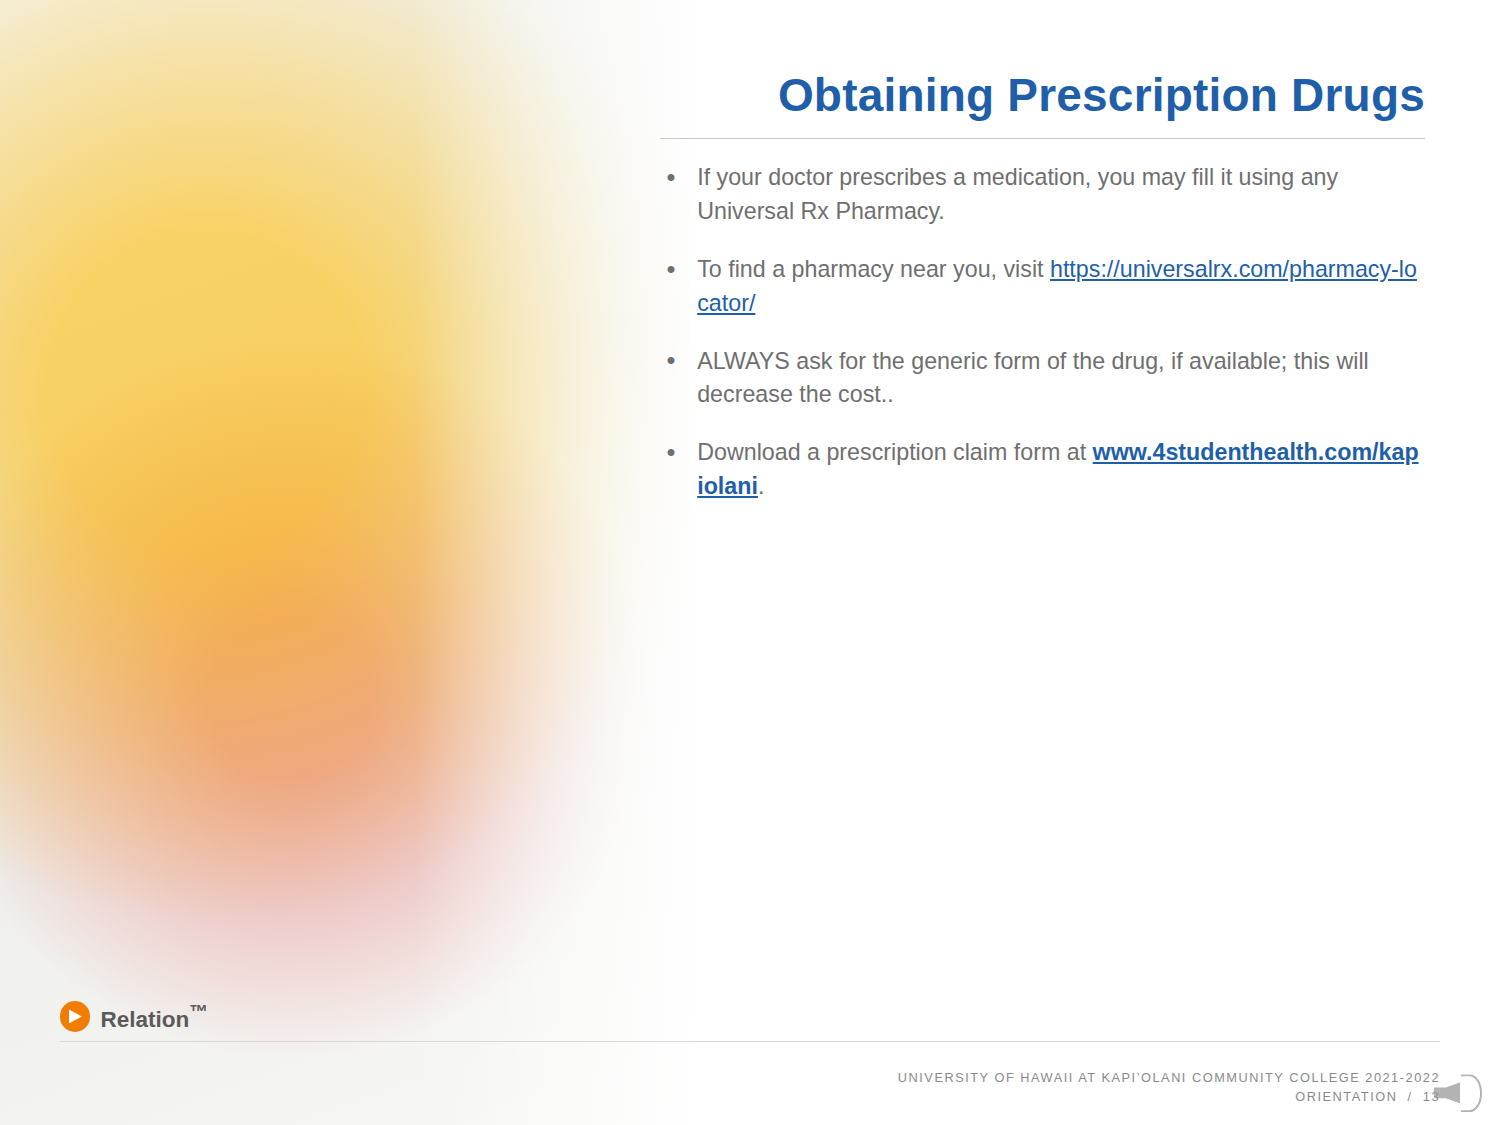Obtaining Prescription Drugs
If your doctor prescribes a medication, you may fill it using any Universal Rx Pharmacy.
To find a pharmacy near you, visit https://universalrx.com/pharmacy-locator/
ALWAYS ask for the generic form of the drug, if available; this will decrease the cost..
Download a prescription claim form at www.4studenthealth.com/kapiolani.
Relation™
University of Hawaii at Kapi’olani Community College 2021-2022
Orientation / 13